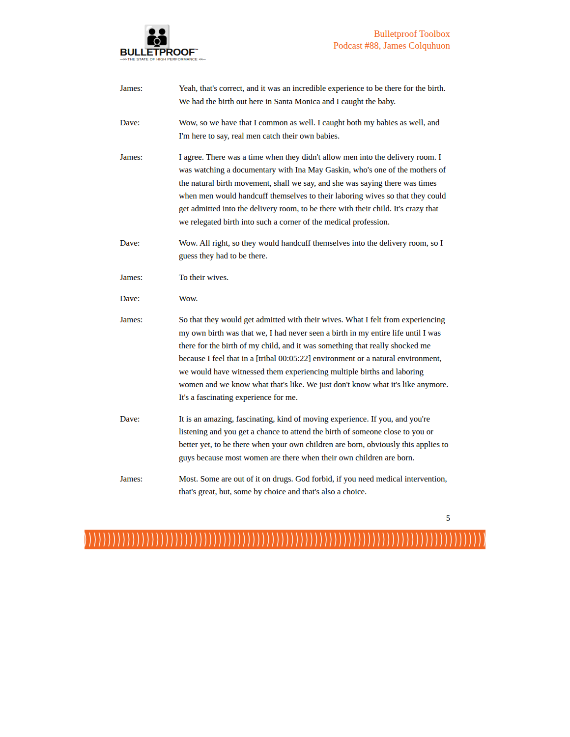👪 BULLETPROOF™ —>> THE STATE OF HIGH PERFORMANCE <<—
Bulletproof Toolbox
Podcast #88, James Colquhuon
James:
Yeah, that's correct, and it was an incredible experience to be there for the birth. We had the birth out here in Santa Monica and I caught the baby.
Dave:
Wow, so we have that I common as well. I caught both my babies as well, and I'm here to say, real men catch their own babies.
James:
I agree. There was a time when they didn't allow men into the delivery room. I was watching a documentary with Ina May Gaskin, who's one of the mothers of the natural birth movement, shall we say, and she was saying there was times when men would handcuff themselves to their laboring wives so that they could get admitted into the delivery room, to be there with their child. It's crazy that we relegated birth into such a corner of the medical profession.
Dave:
Wow. All right, so they would handcuff themselves into the delivery room, so I guess they had to be there.
James:
To their wives.
Dave:
Wow.
James:
So that they would get admitted with their wives. What I felt from experiencing my own birth was that we, I had never seen a birth in my entire life until I was there for the birth of my child, and it was something that really shocked me because I feel that in a [tribal 00:05:22] environment or a natural environment, we would have witnessed them experiencing multiple births and laboring women and we know what that's like. We just don't know what it's like anymore. It's a fascinating experience for me.
Dave:
It is an amazing, fascinating, kind of moving experience. If you, and you're listening and you get a chance to attend the birth of someone close to you or better yet, to be there when your own children are born, obviously this applies to guys because most women are there when their own children are born.
James:
Most. Some are out of it on drugs. God forbid, if you need medical intervention, that's great, but, some by choice and that's also a choice.
5